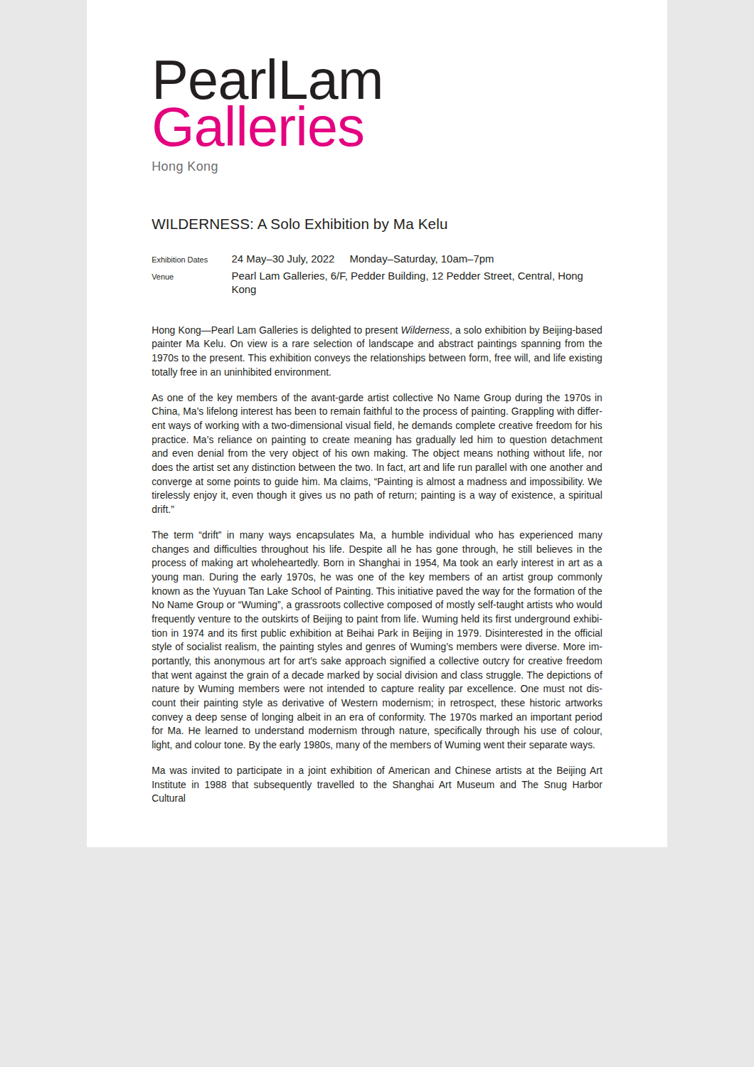Pearl Lam Galleries Hong Kong
WILDERNESS: A Solo Exhibition by Ma Kelu
| Exhibition Dates | 24 May–30 July, 2022 Monday–Saturday, 10am–7pm |
| Venue | Pearl Lam Galleries, 6/F, Pedder Building, 12 Pedder Street, Central, Hong Kong |
Hong Kong—Pearl Lam Galleries is delighted to present Wilderness, a solo exhibition by Beijing-based painter Ma Kelu. On view is a rare selection of landscape and abstract paintings spanning from the 1970s to the present. This exhibition conveys the relationships between form, free will, and life existing totally free in an uninhibited environment.
As one of the key members of the avant-garde artist collective No Name Group during the 1970s in China, Ma’s lifelong interest has been to remain faithful to the process of painting. Grappling with different ways of working with a two-dimensional visual field, he demands complete creative freedom for his practice. Ma’s reliance on painting to create meaning has gradually led him to question detachment and even denial from the very object of his own making. The object means nothing without life, nor does the artist set any distinction between the two. In fact, art and life run parallel with one another and converge at some points to guide him. Ma claims, “Painting is almost a madness and impossibility. We tirelessly enjoy it, even though it gives us no path of return; painting is a way of existence, a spiritual drift.”
The term “drift” in many ways encapsulates Ma, a humble individual who has experienced many changes and difficulties throughout his life. Despite all he has gone through, he still believes in the process of making art wholeheartedly. Born in Shanghai in 1954, Ma took an early interest in art as a young man. During the early 1970s, he was one of the key members of an artist group commonly known as the Yuyuan Tan Lake School of Painting. This initiative paved the way for the formation of the No Name Group or “Wuming”, a grassroots collective composed of mostly self-taught artists who would frequently venture to the outskirts of Beijing to paint from life. Wuming held its first underground exhibition in 1974 and its first public exhibition at Beihai Park in Beijing in 1979. Disinterested in the official style of socialist realism, the painting styles and genres of Wuming’s members were diverse. More importantly, this anonymous art for art’s sake approach signified a collective outcry for creative freedom that went against the grain of a decade marked by social division and class struggle. The depictions of nature by Wuming members were not intended to capture reality par excellence. One must not discount their painting style as derivative of Western modernism; in retrospect, these historic artworks convey a deep sense of longing albeit in an era of conformity. The 1970s marked an important period for Ma. He learned to understand modernism through nature, specifically through his use of colour, light, and colour tone. By the early 1980s, many of the members of Wuming went their separate ways.
Ma was invited to participate in a joint exhibition of American and Chinese artists at the Beijing Art Institute in 1988 that subsequently travelled to the Shanghai Art Museum and The Snug Harbor Cultural